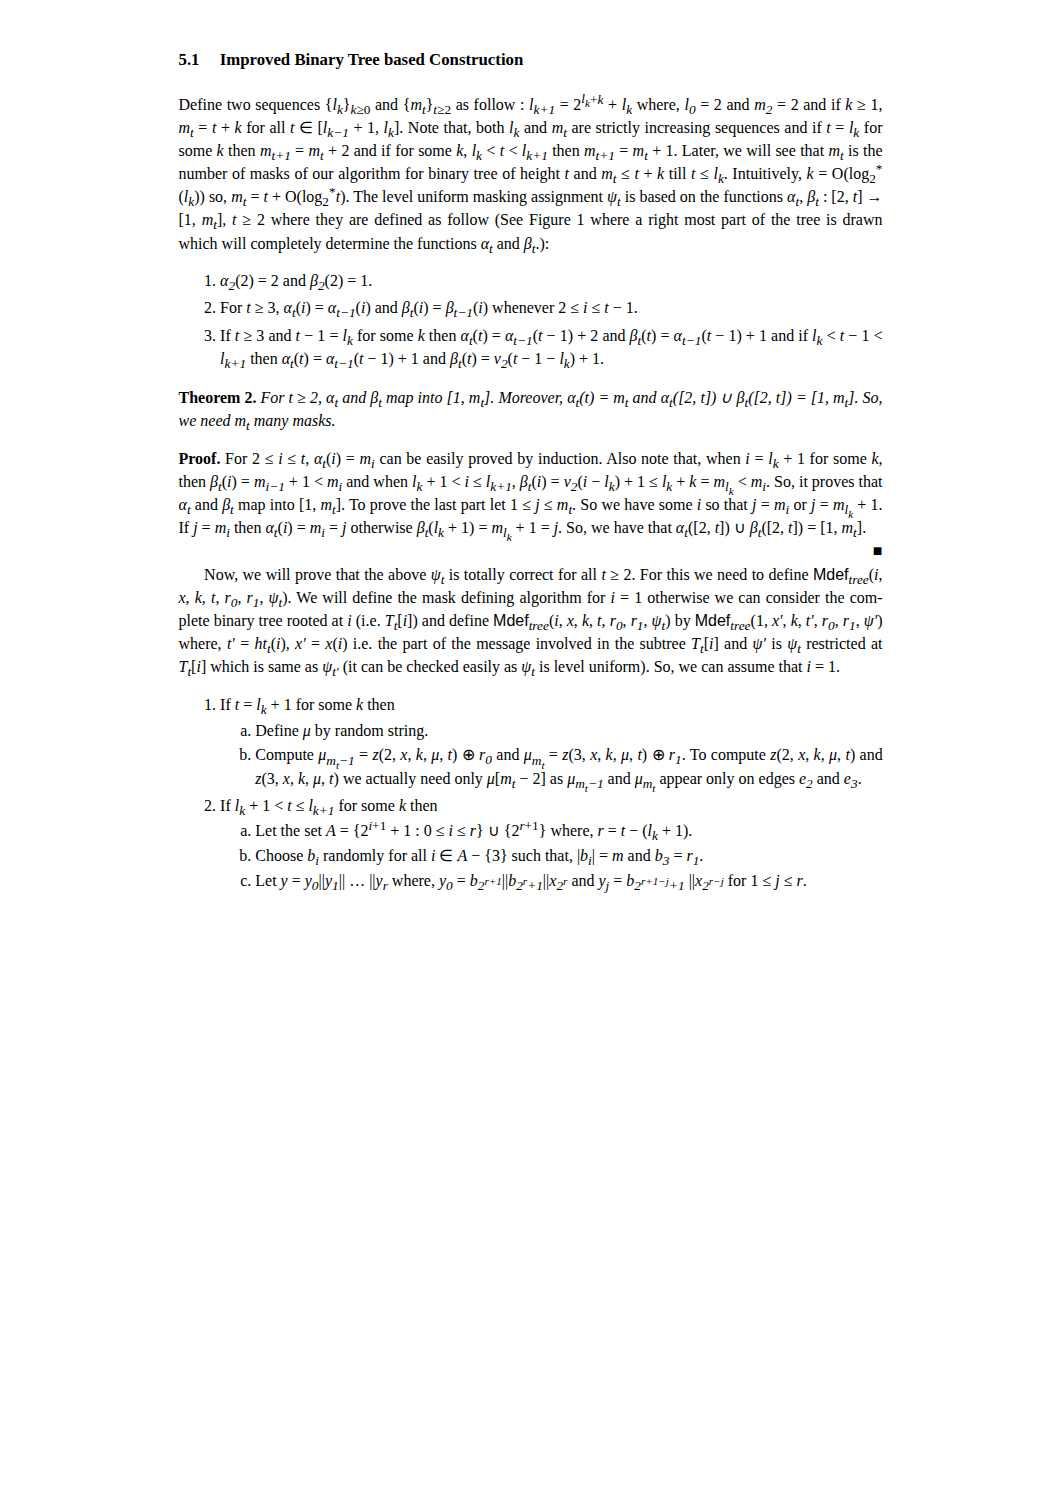5.1 Improved Binary Tree based Construction
Define two sequences {lk}k≥0 and {mt}t≥2 as follow : lk+1 = 2lk+k + lk where, l0 = 2 and m2 = 2 and if k ≥ 1, mt = t + k for all t ∈ [lk−1 + 1, lk]. Note that, both lk and mt are strictly increasing sequences and if t = lk for some k then mt+1 = mt + 2 and if for some k, lk < t < lk+1 then mt+1 = mt + 1. Later, we will see that mt is the number of masks of our algorithm for binary tree of height t and mt ≤ t + k till t ≤ lk. Intuitively, k = O(log2*(lk)) so, mt = t + O(log2*t). The level uniform masking assignment ψt is based on the functions αt, βt : [2, t] → [1, mt], t ≥ 2 where they are defined as follow (See Figure 1 where a right most part of the tree is drawn which will completely determine the functions αt and βt.):
α2(2) = 2 and β2(2) = 1.
For t ≥ 3, αt(i) = αt−1(i) and βt(i) = βt−1(i) whenever 2 ≤ i ≤ t − 1.
If t ≥ 3 and t − 1 = lk for some k then αt(t) = αt−1(t − 1) + 2 and βt(t) = αt−1(t − 1) + 1 and if lk < t − 1 < lk+1 then αt(t) = αt−1(t − 1) + 1 and βt(t) = ν2(t − 1 − lk) + 1.
Theorem 2. For t ≥ 2, αt and βt map into [1, mt]. Moreover, αt(t) = mt and αt([2, t]) ∪ βt([2, t]) = [1, mt]. So, we need mt many masks.
Proof. For 2 ≤ i ≤ t, αt(i) = mi can be easily proved by induction. Also note that, when i = lk + 1 for some k, then βt(i) = mi−1 + 1 < mi and when lk + 1 < i ≤ lk+1, βt(i) = ν2(i − lk) + 1 ≤ lk + k = mlk < mi. So, it proves that αt and βt map into [1, mt]. To prove the last part let 1 ≤ j ≤ mt. So we have some i so that j = mi or j = mlk + 1. If j = mi then αt(i) = mi = j otherwise βt(lk + 1) = mlk + 1 = j. So, we have that αt([2, t]) ∪ βt([2, t]) = [1, mt]. ■
Now, we will prove that the above ψt is totally correct for all t ≥ 2. For this we need to define Mdeftree(i, x, k, t, r0, r1, ψt). We will define the mask defining algorithm for i = 1 otherwise we can consider the complete binary tree rooted at i (i.e. Tt[i]) and define Mdeftree(i, x, k, t, r0, r1, ψt) by Mdeftree(1, x′, k, t′, r0, r1, ψ′) where, t′ = htt(i), x′ = x(i) i.e. the part of the message involved in the subtree Tt[i] and ψ′ is ψt restricted at Tt[i] which is same as ψt′ (it can be checked easily as ψt is level uniform). So, we can assume that i = 1.
If t = lk + 1 for some k then
Define μ by random string.
Compute μmt−1 = z(2, x, k, μ, t) ⊕ r0 and μmt = z(3, x, k, μ, t) ⊕ r1. To compute z(2, x, k, μ, t) and z(3, x, k, μ, t) we actually need only μ[mt − 2] as μmt−1 and μmt appear only on edges e2 and e3.
If lk + 1 < t ≤ lk+1 for some k then
Let the set A = {2i+1 + 1 : 0 ≤ i ≤ r} ∪ {2r+1} where, r = t − (lk + 1).
Choose bi randomly for all i ∈ A − {3} such that, |bi| = m and b3 = r1.
Let y = y0||y1|| … ||yr where, y0 = b2r+1||b2r+1||x2r and yj = b2r+1−j+1 ||x2r−j for 1 ≤ j ≤ r.